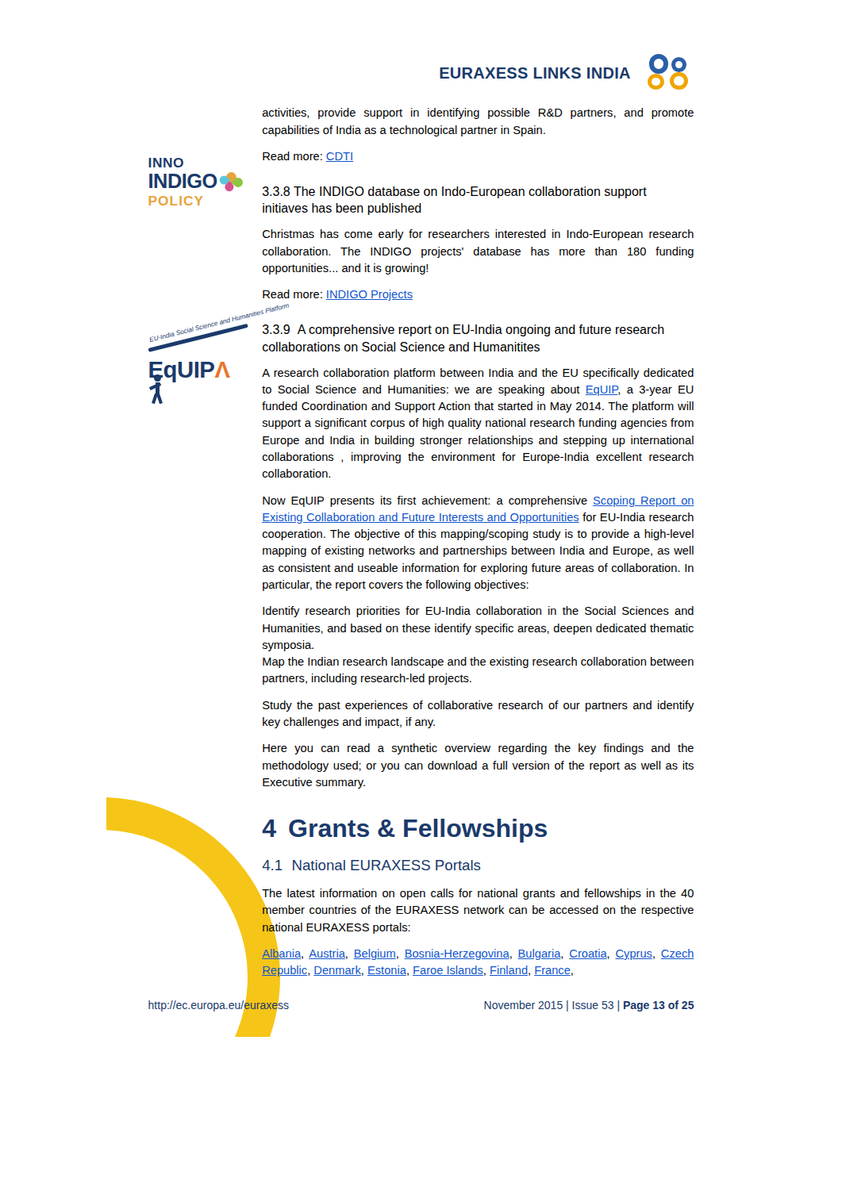EURAXESS LINKS INDIA
INNO
INDIGO
POLICY
EU-India Social Science and Humanities Platform
EqUIPΛ
activities, provide support in identifying possible R&D partners, and promote capabilities of India as a technological partner in Spain.
Read more: CDTI
3.3.8 The INDIGO database on Indo-European collaboration support initiaves has been published
Christmas has come early for researchers interested in Indo-European research collaboration. The INDIGO projects' database has more than 180 funding opportunities... and it is growing!
Read more: INDIGO Projects
3.3.9 A comprehensive report on EU-India ongoing and future research collaborations on Social Science and Humanitites
A research collaboration platform between India and the EU specifically dedicated to Social Science and Humanities: we are speaking about EqUIP, a 3-year EU funded Coordination and Support Action that started in May 2014. The platform will support a significant corpus of high quality national research funding agencies from Europe and India in building stronger relationships and stepping up international collaborations , improving the environment for Europe-India excellent research collaboration.
Now EqUIP presents its first achievement: a comprehensive Scoping Report on Existing Collaboration and Future Interests and Opportunities for EU-India research cooperation. The objective of this mapping/scoping study is to provide a high-level mapping of existing networks and partnerships between India and Europe, as well as consistent and useable information for exploring future areas of collaboration. In particular, the report covers the following objectives:
Identify research priorities for EU-India collaboration in the Social Sciences and Humanities, and based on these identify specific areas, deepen dedicated thematic symposia.
Map the Indian research landscape and the existing research collaboration between partners, including research-led projects.
Study the past experiences of collaborative research of our partners and identify key challenges and impact, if any.
Here you can read a synthetic overview regarding the key findings and the methodology used; or you can download a full version of the report as well as its Executive summary.
4 Grants & Fellowships
4.1 National EURAXESS Portals
The latest information on open calls for national grants and fellowships in the 40 member countries of the EURAXESS network can be accessed on the respective national EURAXESS portals:
Albania, Austria, Belgium, Bosnia-Herzegovina, Bulgaria, Croatia, Cyprus, Czech Republic, Denmark, Estonia, Faroe Islands, Finland, France,
http://ec.europa.eu/euraxess November 2015 | Issue 53 | Page 13 of 25